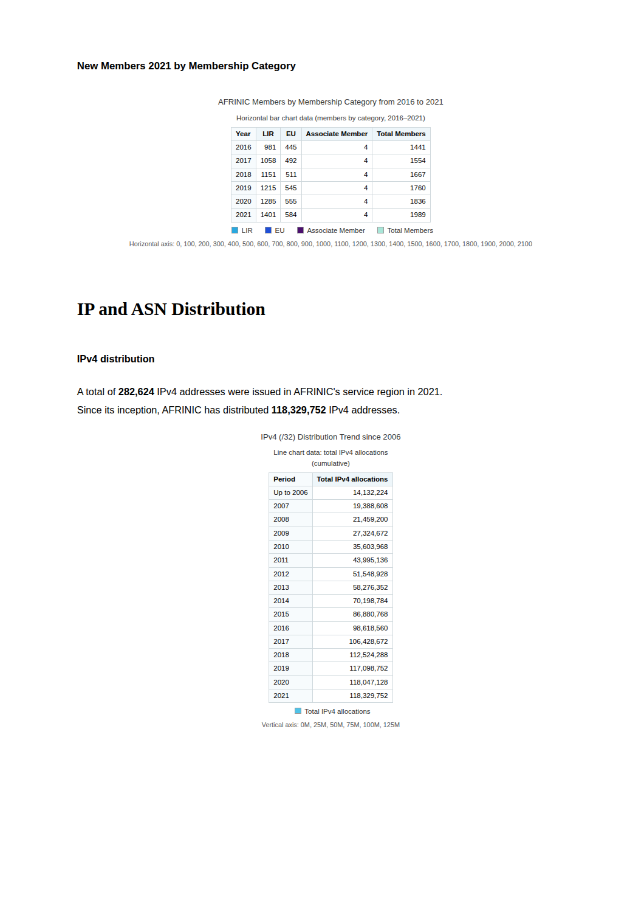New Members 2021 by Membership Category
AFRINIC Members by Membership Category from 2016 to 2021
Horizontal bar chart data (members by category, 2016–2021)
| Year | LIR | EU | Associate Member | Total Members |
| --- | --- | --- | --- | --- |
| 2016 | 981 | 445 | 4 | 1441 |
| 2017 | 1058 | 492 | 4 | 1554 |
| 2018 | 1151 | 511 | 4 | 1667 |
| 2019 | 1215 | 545 | 4 | 1760 |
| 2020 | 1285 | 555 | 4 | 1836 |
| 2021 | 1401 | 584 | 4 | 1989 |
LIR EU Associate Member Total Members
Horizontal axis: 0, 100, 200, 300, 400, 500, 600, 700, 800, 900, 1000, 1100, 1200, 1300, 1400, 1500, 1600, 1700, 1800, 1900, 2000, 2100
IP and ASN Distribution
IPv4 distribution
A total of 282,624 IPv4 addresses were issued in AFRINIC's service region in 2021.
Since its inception, AFRINIC has distributed 118,329,752 IPv4 addresses.
IPv4 (/32) Distribution Trend since 2006
Line chart data: total IPv4 allocations (cumulative)
| Period | Total IPv4 allocations |
| --- | --- |
| Up to 2006 | 14,132,224 |
| 2007 | 19,388,608 |
| 2008 | 21,459,200 |
| 2009 | 27,324,672 |
| 2010 | 35,603,968 |
| 2011 | 43,995,136 |
| 2012 | 51,548,928 |
| 2013 | 58,276,352 |
| 2014 | 70,198,784 |
| 2015 | 86,880,768 |
| 2016 | 98,618,560 |
| 2017 | 106,428,672 |
| 2018 | 112,524,288 |
| 2019 | 117,098,752 |
| 2020 | 118,047,128 |
| 2021 | 118,329,752 |
Total IPv4 allocations
Vertical axis: 0M, 25M, 50M, 75M, 100M, 125M